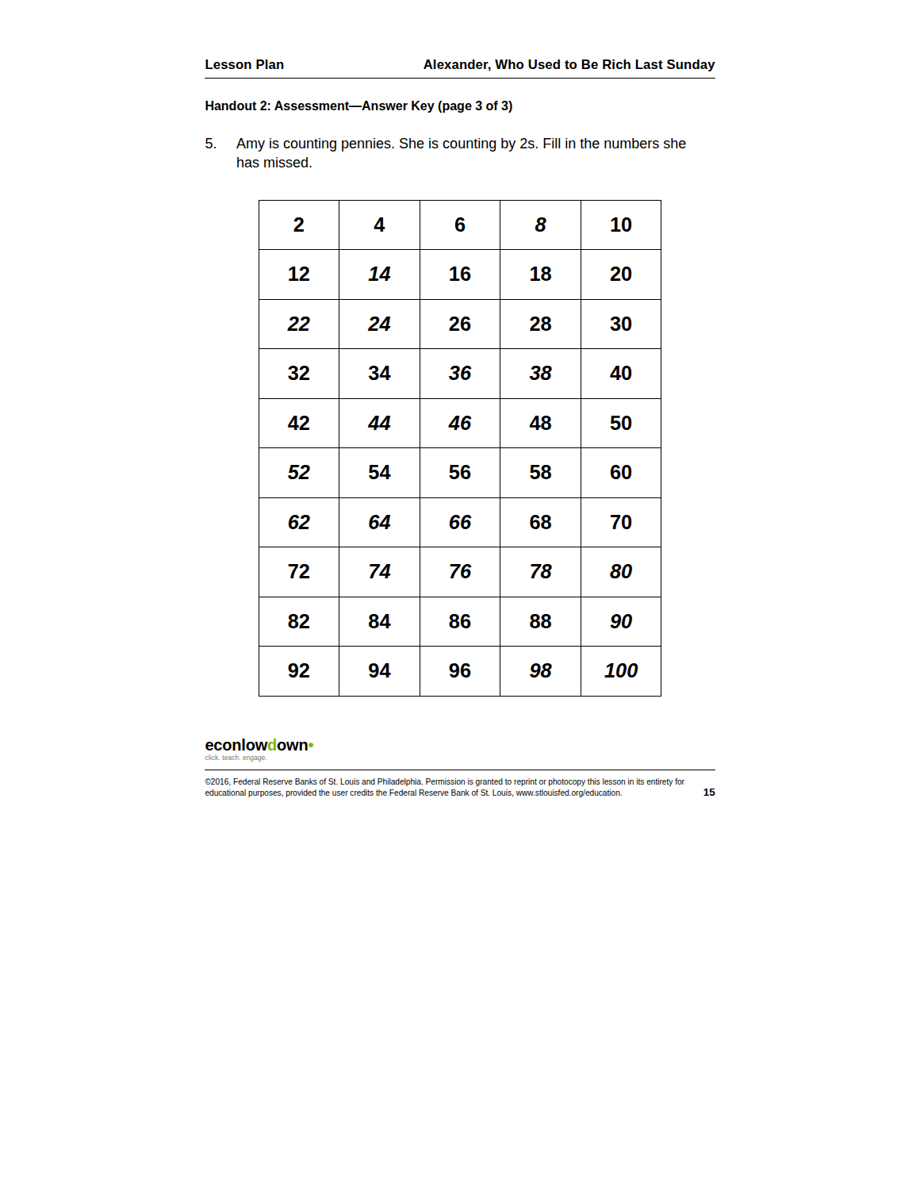Lesson Plan
Alexander, Who Used to Be Rich Last Sunday
Handout 2: Assessment—Answer Key (page 3 of 3)
5.
Amy is counting pennies. She is counting by 2s. Fill in the numbers she has missed.
| 2 | 4 | 6 | 8 | 10 |
| 12 | 14 | 16 | 18 | 20 |
| 22 | 24 | 26 | 28 | 30 |
| 32 | 34 | 36 | 38 | 40 |
| 42 | 44 | 46 | 48 | 50 |
| 52 | 54 | 56 | 58 | 60 |
| 62 | 64 | 66 | 68 | 70 |
| 72 | 74 | 76 | 78 | 80 |
| 82 | 84 | 86 | 88 | 90 |
| 92 | 94 | 96 | 98 | 100 |
econ low down•
click. teach. engage.
©2016, Federal Reserve Banks of St. Louis and Philadelphia. Permission is granted to reprint or photocopy this lesson in its entirety for educational purposes, provided the user credits the Federal Reserve Bank of St. Louis, www.stlouisfed.org/education.
15